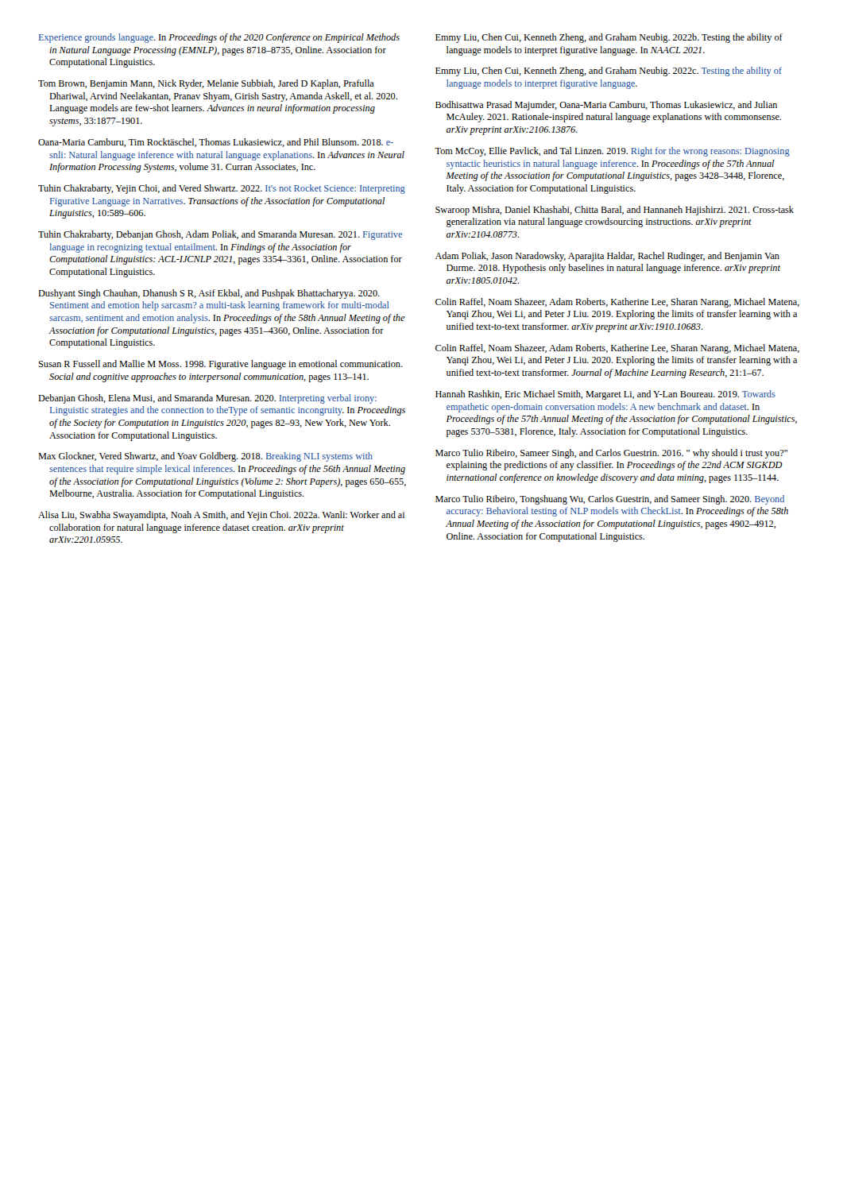Experience grounds language. In Proceedings of the 2020 Conference on Empirical Methods in Natural Language Processing (EMNLP), pages 8718–8735, Online. Association for Computational Linguistics.
Tom Brown, Benjamin Mann, Nick Ryder, Melanie Subbiah, Jared D Kaplan, Prafulla Dhariwal, Arvind Neelakantan, Pranav Shyam, Girish Sastry, Amanda Askell, et al. 2020. Language models are few-shot learners. Advances in neural information processing systems, 33:1877–1901.
Oana-Maria Camburu, Tim Rocktäschel, Thomas Lukasiewicz, and Phil Blunsom. 2018. e-snli: Natural language inference with natural language explanations. In Advances in Neural Information Processing Systems, volume 31. Curran Associates, Inc.
Tuhin Chakrabarty, Yejin Choi, and Vered Shwartz. 2022. It's not Rocket Science: Interpreting Figurative Language in Narratives. Transactions of the Association for Computational Linguistics, 10:589–606.
Tuhin Chakrabarty, Debanjan Ghosh, Adam Poliak, and Smaranda Muresan. 2021. Figurative language in recognizing textual entailment. In Findings of the Association for Computational Linguistics: ACL-IJCNLP 2021, pages 3354–3361, Online. Association for Computational Linguistics.
Dushyant Singh Chauhan, Dhanush S R, Asif Ekbal, and Pushpak Bhattacharyya. 2020. Sentiment and emotion help sarcasm? a multi-task learning framework for multi-modal sarcasm, sentiment and emotion analysis. In Proceedings of the 58th Annual Meeting of the Association for Computational Linguistics, pages 4351–4360, Online. Association for Computational Linguistics.
Susan R Fussell and Mallie M Moss. 1998. Figurative language in emotional communication. Social and cognitive approaches to interpersonal communication, pages 113–141.
Debanjan Ghosh, Elena Musi, and Smaranda Muresan. 2020. Interpreting verbal irony: Linguistic strategies and the connection to theType of semantic incongruity. In Proceedings of the Society for Computation in Linguistics 2020, pages 82–93, New York, New York. Association for Computational Linguistics.
Max Glockner, Vered Shwartz, and Yoav Goldberg. 2018. Breaking NLI systems with sentences that require simple lexical inferences. In Proceedings of the 56th Annual Meeting of the Association for Computational Linguistics (Volume 2: Short Papers), pages 650–655, Melbourne, Australia. Association for Computational Linguistics.
Alisa Liu, Swabha Swayamdipta, Noah A Smith, and Yejin Choi. 2022a. Wanli: Worker and ai collaboration for natural language inference dataset creation. arXiv preprint arXiv:2201.05955.
Emmy Liu, Chen Cui, Kenneth Zheng, and Graham Neubig. 2022b. Testing the ability of language models to interpret figurative language. In NAACL 2021.
Emmy Liu, Chen Cui, Kenneth Zheng, and Graham Neubig. 2022c. Testing the ability of language models to interpret figurative language.
Bodhisattwa Prasad Majumder, Oana-Maria Camburu, Thomas Lukasiewicz, and Julian McAuley. 2021. Rationale-inspired natural language explanations with commonsense. arXiv preprint arXiv:2106.13876.
Tom McCoy, Ellie Pavlick, and Tal Linzen. 2019. Right for the wrong reasons: Diagnosing syntactic heuristics in natural language inference. In Proceedings of the 57th Annual Meeting of the Association for Computational Linguistics, pages 3428–3448, Florence, Italy. Association for Computational Linguistics.
Swaroop Mishra, Daniel Khashabi, Chitta Baral, and Hannaneh Hajishirzi. 2021. Cross-task generalization via natural language crowdsourcing instructions. arXiv preprint arXiv:2104.08773.
Adam Poliak, Jason Naradowsky, Aparajita Haldar, Rachel Rudinger, and Benjamin Van Durme. 2018. Hypothesis only baselines in natural language inference. arXiv preprint arXiv:1805.01042.
Colin Raffel, Noam Shazeer, Adam Roberts, Katherine Lee, Sharan Narang, Michael Matena, Yanqi Zhou, Wei Li, and Peter J Liu. 2019. Exploring the limits of transfer learning with a unified text-to-text transformer. arXiv preprint arXiv:1910.10683.
Colin Raffel, Noam Shazeer, Adam Roberts, Katherine Lee, Sharan Narang, Michael Matena, Yanqi Zhou, Wei Li, and Peter J Liu. 2020. Exploring the limits of transfer learning with a unified text-to-text transformer. Journal of Machine Learning Research, 21:1–67.
Hannah Rashkin, Eric Michael Smith, Margaret Li, and Y-Lan Boureau. 2019. Towards empathetic open-domain conversation models: A new benchmark and dataset. In Proceedings of the 57th Annual Meeting of the Association for Computational Linguistics, pages 5370–5381, Florence, Italy. Association for Computational Linguistics.
Marco Tulio Ribeiro, Sameer Singh, and Carlos Guestrin. 2016. " why should i trust you?" explaining the predictions of any classifier. In Proceedings of the 22nd ACM SIGKDD international conference on knowledge discovery and data mining, pages 1135–1144.
Marco Tulio Ribeiro, Tongshuang Wu, Carlos Guestrin, and Sameer Singh. 2020. Beyond accuracy: Behavioral testing of NLP models with CheckList. In Proceedings of the 58th Annual Meeting of the Association for Computational Linguistics, pages 4902–4912, Online. Association for Computational Linguistics.